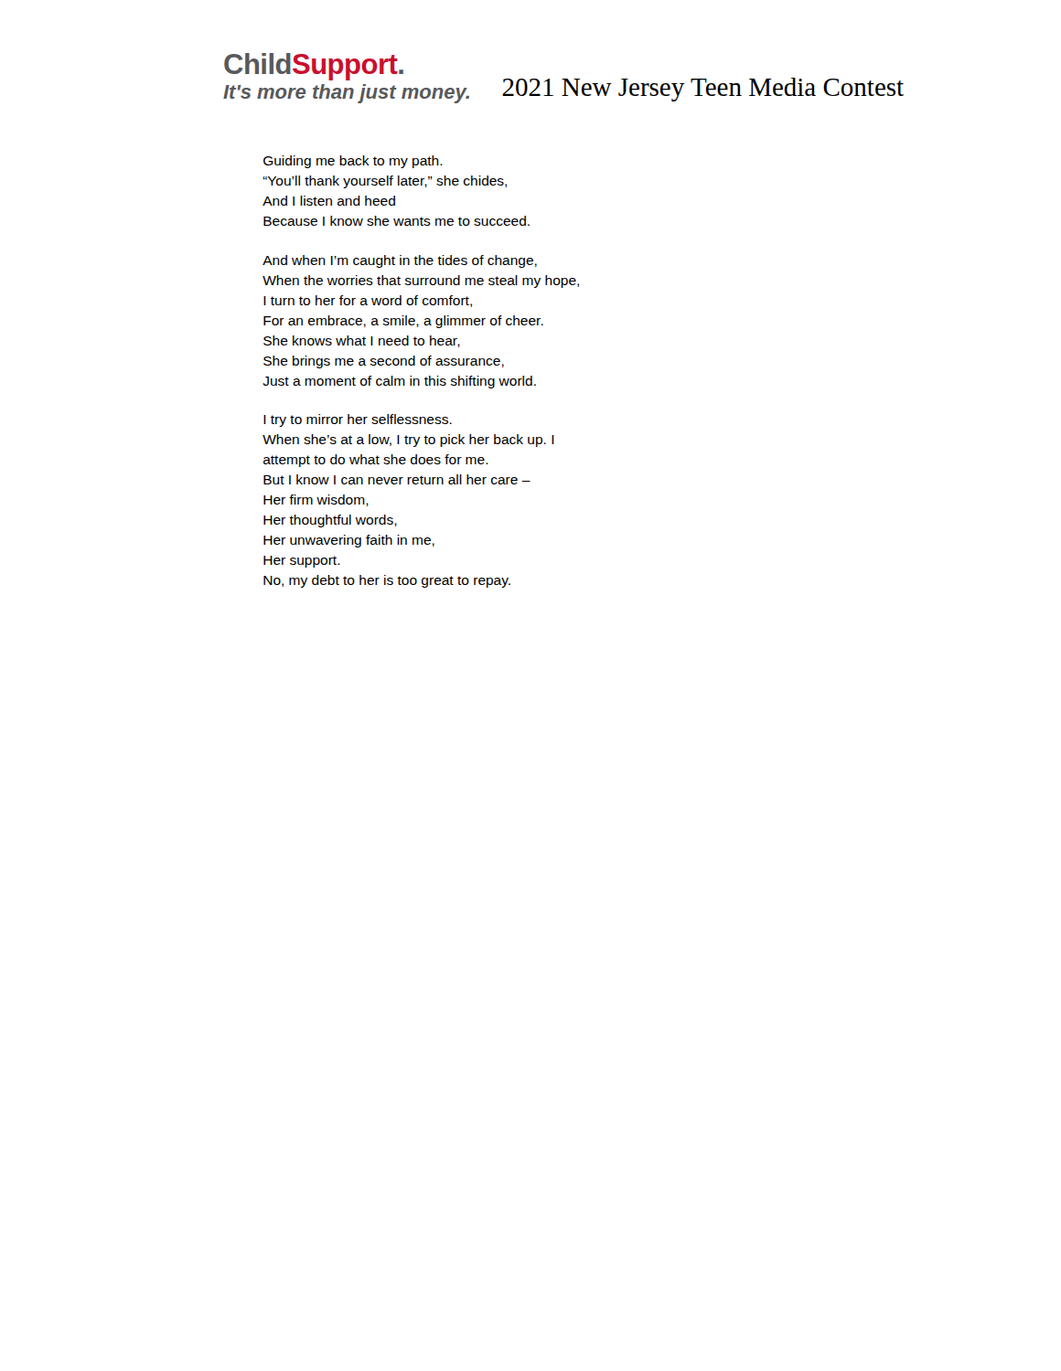Child Support.
It's more than just money.
2021 New Jersey Teen Media Contest
Guiding me back to my path.
“You’ll thank yourself later,” she chides,
And I listen and heed
Because I know she wants me to succeed.
And when I’m caught in the tides of change,
When the worries that surround me steal my hope,
I turn to her for a word of comfort,
For an embrace, a smile, a glimmer of cheer.
She knows what I need to hear,
She brings me a second of assurance,
Just a moment of calm in this shifting world.
I try to mirror her selflessness.
When she’s at a low, I try to pick her back up. I
attempt to do what she does for me.
But I know I can never return all her care –
Her firm wisdom,
Her thoughtful words,
Her unwavering faith in me,
Her support.
No, my debt to her is too great to repay.